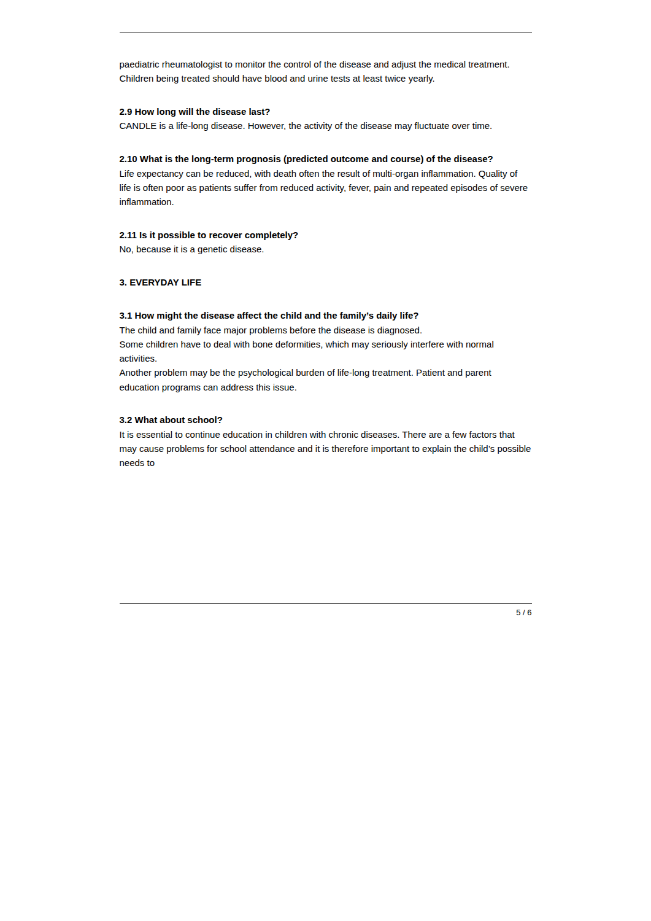paediatric rheumatologist to monitor the control of the disease and adjust the medical treatment. Children being treated should have blood and urine tests at least twice yearly.
2.9 How long will the disease last?
CANDLE is a life-long disease. However, the activity of the disease may fluctuate over time.
2.10 What is the long-term prognosis (predicted outcome and course) of the disease?
Life expectancy can be reduced, with death often the result of multi-organ inflammation. Quality of life is often poor as patients suffer from reduced activity, fever, pain and repeated episodes of severe inflammation.
2.11 Is it possible to recover completely?
No, because it is a genetic disease.
3. EVERYDAY LIFE
3.1 How might the disease affect the child and the family’s daily life?
The child and family face major problems before the disease is diagnosed.
Some children have to deal with bone deformities, which may seriously interfere with normal activities.
Another problem may be the psychological burden of life-long treatment. Patient and parent education programs can address this issue.
3.2 What about school?
It is essential to continue education in children with chronic diseases. There are a few factors that may cause problems for school attendance and it is therefore important to explain the child’s possible needs to
5 / 6